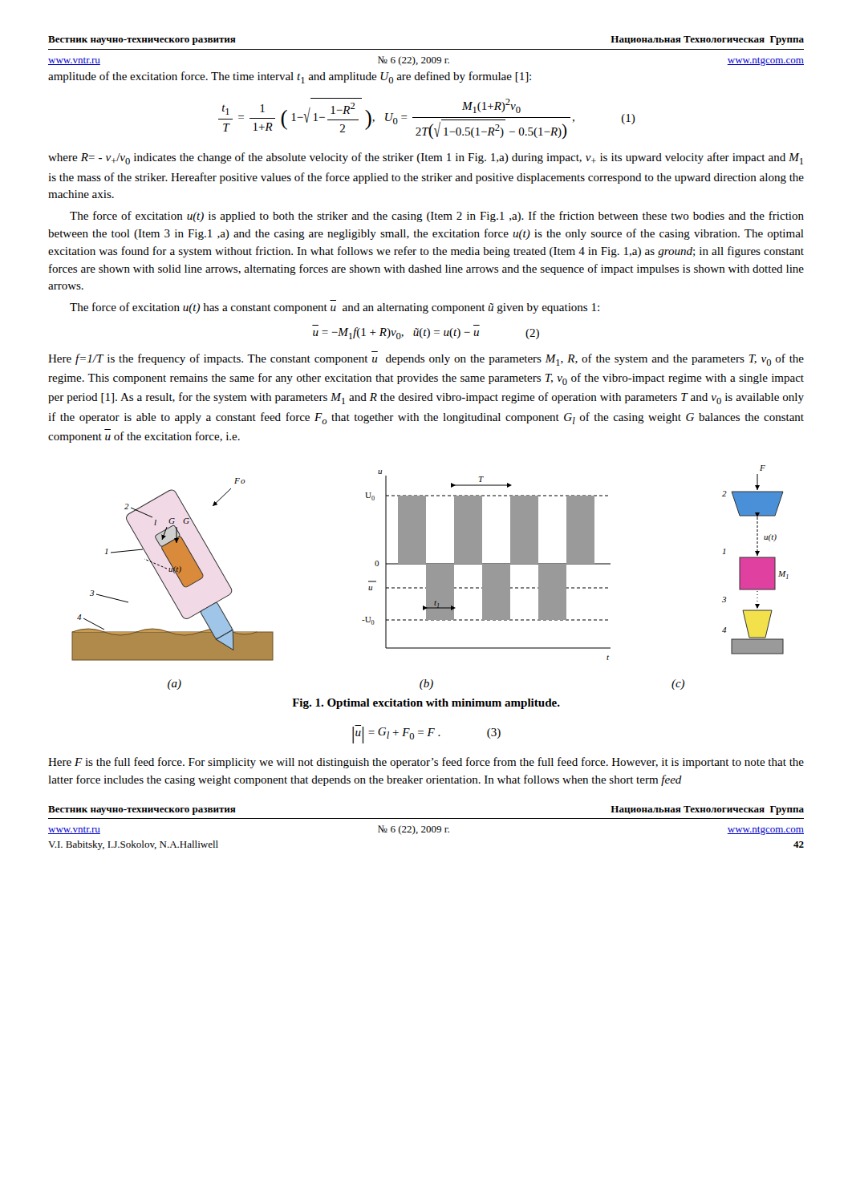Вестник научно-технического развития Национальная Технологическая Группа
www.vntr.ru № 6 (22), 2009 г. www.ntgcom.com
amplitude of the excitation force. The time interval t1 and amplitude U0 are defined by formulae [1]:
t1 T = 11+R ( 1−√1−1−R22 ), U0 = M1(1+R)2v0 2T(√1−0.5(1−R2) − 0.5(1−R)) ,
(1)
where R= - v+/v0 indicates the change of the absolute velocity of the striker (Item 1 in Fig. 1,a) during impact, v+ is its upward velocity after impact and M1 is the mass of the striker. Hereafter positive values of the force applied to the striker and positive displacements correspond to the upward direction along the machine axis.
The force of excitation u(t) is applied to both the striker and the casing (Item 2 in Fig.1 ,a). If the friction between these two bodies and the friction between the tool (Item 3 in Fig.1 ,a) and the casing are negligibly small, the excitation force u(t) is the only source of the casing vibration. The optimal excitation was found for a system without friction. In what follows we refer to the media being treated (Item 4 in Fig. 1,a) as ground; in all figures constant forces are shown with solid line arrows, alternating forces are shown with dashed line arrows and the sequence of impact impulses is shown with dotted line arrows.
The force of excitation u(t) has a constant component u and an alternating component ũ given by equations 1:
u = −M1f(1 + R)v0, ũ(t) = u(t) − u
(2)
Here f=1/T is the frequency of impacts. The constant component u depends only on the parameters M1, R, of the system and the parameters T, v0 of the regime. This component remains the same for any other excitation that provides the same parameters T, v0 of the vibro-impact regime with a single impact per period [1]. As a result, for the system with parameters M1 and R the desired vibro-impact regime of operation with parameters T and v0 is available only if the operator is able to apply a constant feed force Fo that together with the longitudinal component Gl of the casing weight G balances the constant component u of the excitation force, i.e.
F o 2 1 3 4 G l G u(t)
u t U0 0 u -U0 T t1
F 2 u(t) 1 M1 3 4
(a) (b) (c)
Fig. 1. Optimal excitation with minimum amplitude.
|u| = Gl + F0 = F .
(3)
Here F is the full feed force. For simplicity we will not distinguish the operator’s feed force from the full feed force. However, it is important to note that the latter force includes the casing weight component that depends on the breaker orientation. In what follows when the short term feed
Вестник научно-технического развития Национальная Технологическая Группа
www.vntr.ru № 6 (22), 2009 г. www.ntgcom.com
V.I. Babitsky, I.J.Sokolov, N.A.Halliwell 42